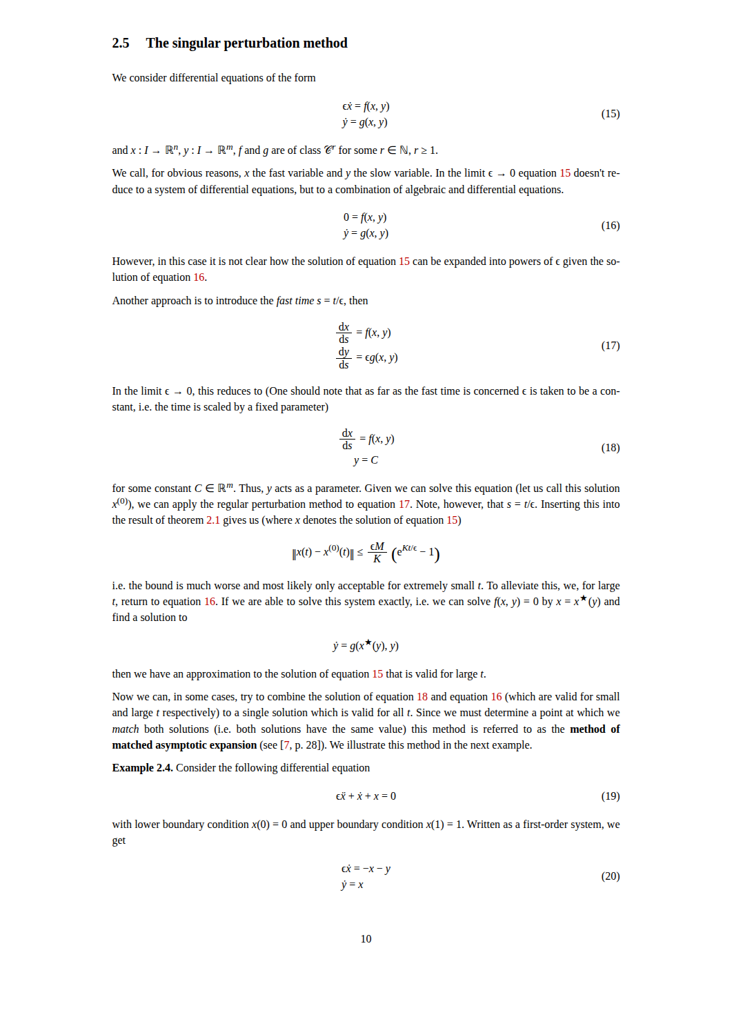2.5 The singular perturbation method
We consider differential equations of the form
ϵẋ = f(x, y)
ẏ = g(x, y)
(15)
and x : I → ℝn, y : I → ℝm, f and g are of class 𝒞r for some r ∈ ℕ, r ≥ 1.
We call, for obvious reasons, x the fast variable and y the slow variable. In the limit ϵ → 0 equation 15 doesn't reduce to a system of differential equations, but to a combination of algebraic and differential equations.
0 = f(x, y)
ẏ = g(x, y)
(16)
However, in this case it is not clear how the solution of equation 15 can be expanded into powers of ϵ given the solution of equation 16.
Another approach is to introduce the fast time s = t/ϵ, then
dx ds = f(x, y)
dy ds = ϵg(x, y)
(17)
In the limit ϵ → 0, this reduces to (One should note that as far as the fast time is concerned ϵ is taken to be a constant, i.e. the time is scaled by a fixed parameter)
dx ds = f(x, y)
y = C
(18)
for some constant C ∈ ℝm. Thus, y acts as a parameter. Given we can solve this equation (let us call this solution x(0)), we can apply the regular perturbation method to equation 17. Note, however, that s = t/ϵ. Inserting this into the result of theorem 2.1 gives us (where x denotes the solution of equation 15)
‖x(t) − x(0)(t)‖ ≤ ϵM K (eKt/ϵ − 1)
i.e. the bound is much worse and most likely only acceptable for extremely small t. To alleviate this, we, for large t, return to equation 16. If we are able to solve this system exactly, i.e. we can solve f(x, y) = 0 by x = x★(y) and find a solution to
ẏ = g(x★(y), y)
then we have an approximation to the solution of equation 15 that is valid for large t.
Now we can, in some cases, try to combine the solution of equation 18 and equation 16 (which are valid for small and large t respectively) to a single solution which is valid for all t. Since we must determine a point at which we match both solutions (i.e. both solutions have the same value) this method is referred to as the method of matched asymptotic expansion (see [7, p. 28]). We illustrate this method in the next example.
Example 2.4. Consider the following differential equation
ϵẍ + ẋ + x = 0
(19)
with lower boundary condition x(0) = 0 and upper boundary condition x(1) = 1. Written as a first-order system, we get
ϵẋ = −x − y
ẏ = x
(20)
10